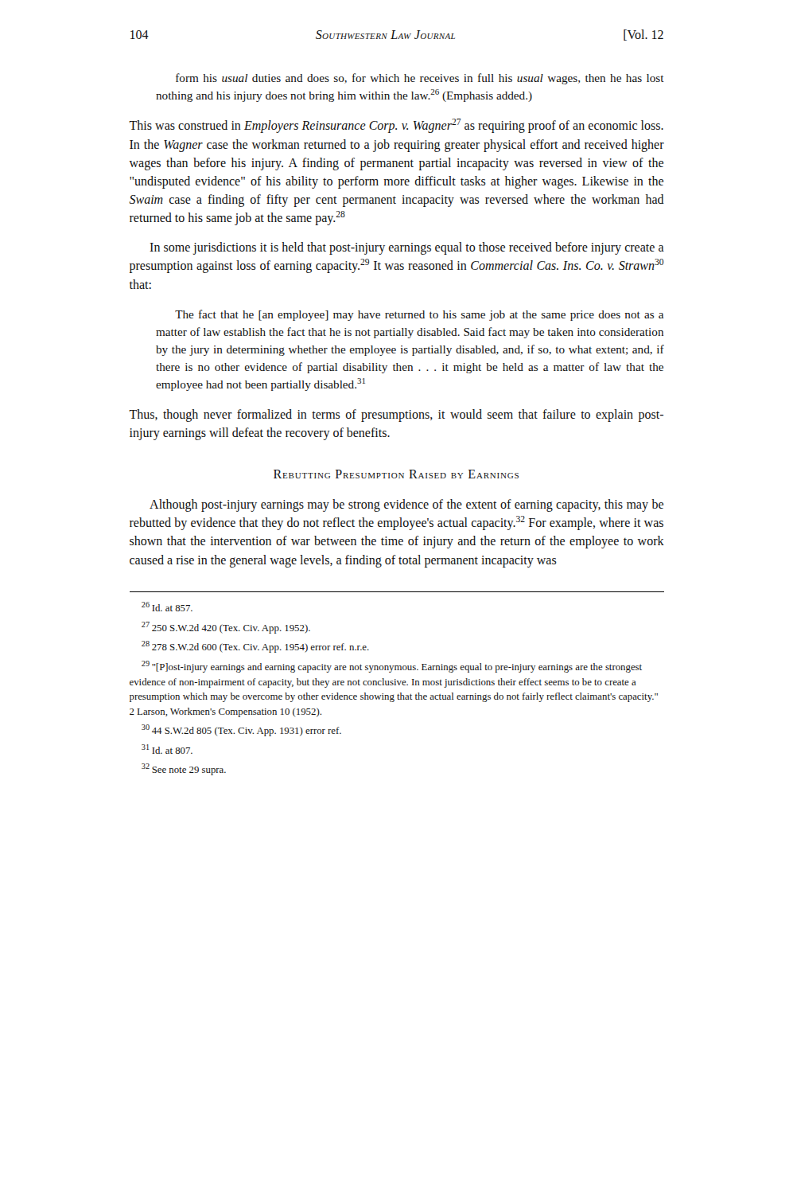104 Southwestern Law Journal [Vol. 12
form his usual duties and does so, for which he receives in full his usual wages, then he has lost nothing and his injury does not bring him within the law.26 (Emphasis added.)
This was construed in Employers Reinsurance Corp. v. Wagner27 as requiring proof of an economic loss. In the Wagner case the workman returned to a job requiring greater physical effort and received higher wages than before his injury. A finding of permanent partial incapacity was reversed in view of the "undisputed evidence" of his ability to perform more difficult tasks at higher wages. Likewise in the Swaim case a finding of fifty per cent permanent incapacity was reversed where the workman had returned to his same job at the same pay.28
In some jurisdictions it is held that post-injury earnings equal to those received before injury create a presumption against loss of earning capacity.29 It was reasoned in Commercial Cas. Ins. Co. v. Strawn30 that:
The fact that he [an employee] may have returned to his same job at the same price does not as a matter of law establish the fact that he is not partially disabled. Said fact may be taken into consideration by the jury in determining whether the employee is partially disabled, and, if so, to what extent; and, if there is no other evidence of partial disability then . . . it might be held as a matter of law that the employee had not been partially disabled.31
Thus, though never formalized in terms of presumptions, it would seem that failure to explain post-injury earnings will defeat the recovery of benefits.
Rebutting Presumption Raised by Earnings
Although post-injury earnings may be strong evidence of the extent of earning capacity, this may be rebutted by evidence that they do not reflect the employee's actual capacity.32 For example, where it was shown that the intervention of war between the time of injury and the return of the employee to work caused a rise in the general wage levels, a finding of total permanent incapacity was
26 Id. at 857.
27250 S.W.2d 420 (Tex. Civ. App. 1952).
28278 S.W.2d 600 (Tex. Civ. App. 1954) error ref. n.r.e.
29"[P]ost-injury earnings and earning capacity are not synonymous. Earnings equal to pre-injury earnings are the strongest evidence of non-impairment of capacity, but they are not conclusive. In most jurisdictions their effect seems to be to create a presumption which may be overcome by other evidence showing that the actual earnings do not fairly reflect claimant's capacity." 2 Larson, Workmen's Compensation 10 (1952).
3044 S.W.2d 805 (Tex. Civ. App. 1931) error ref.
31 Id. at 807.
32 See note 29 supra.